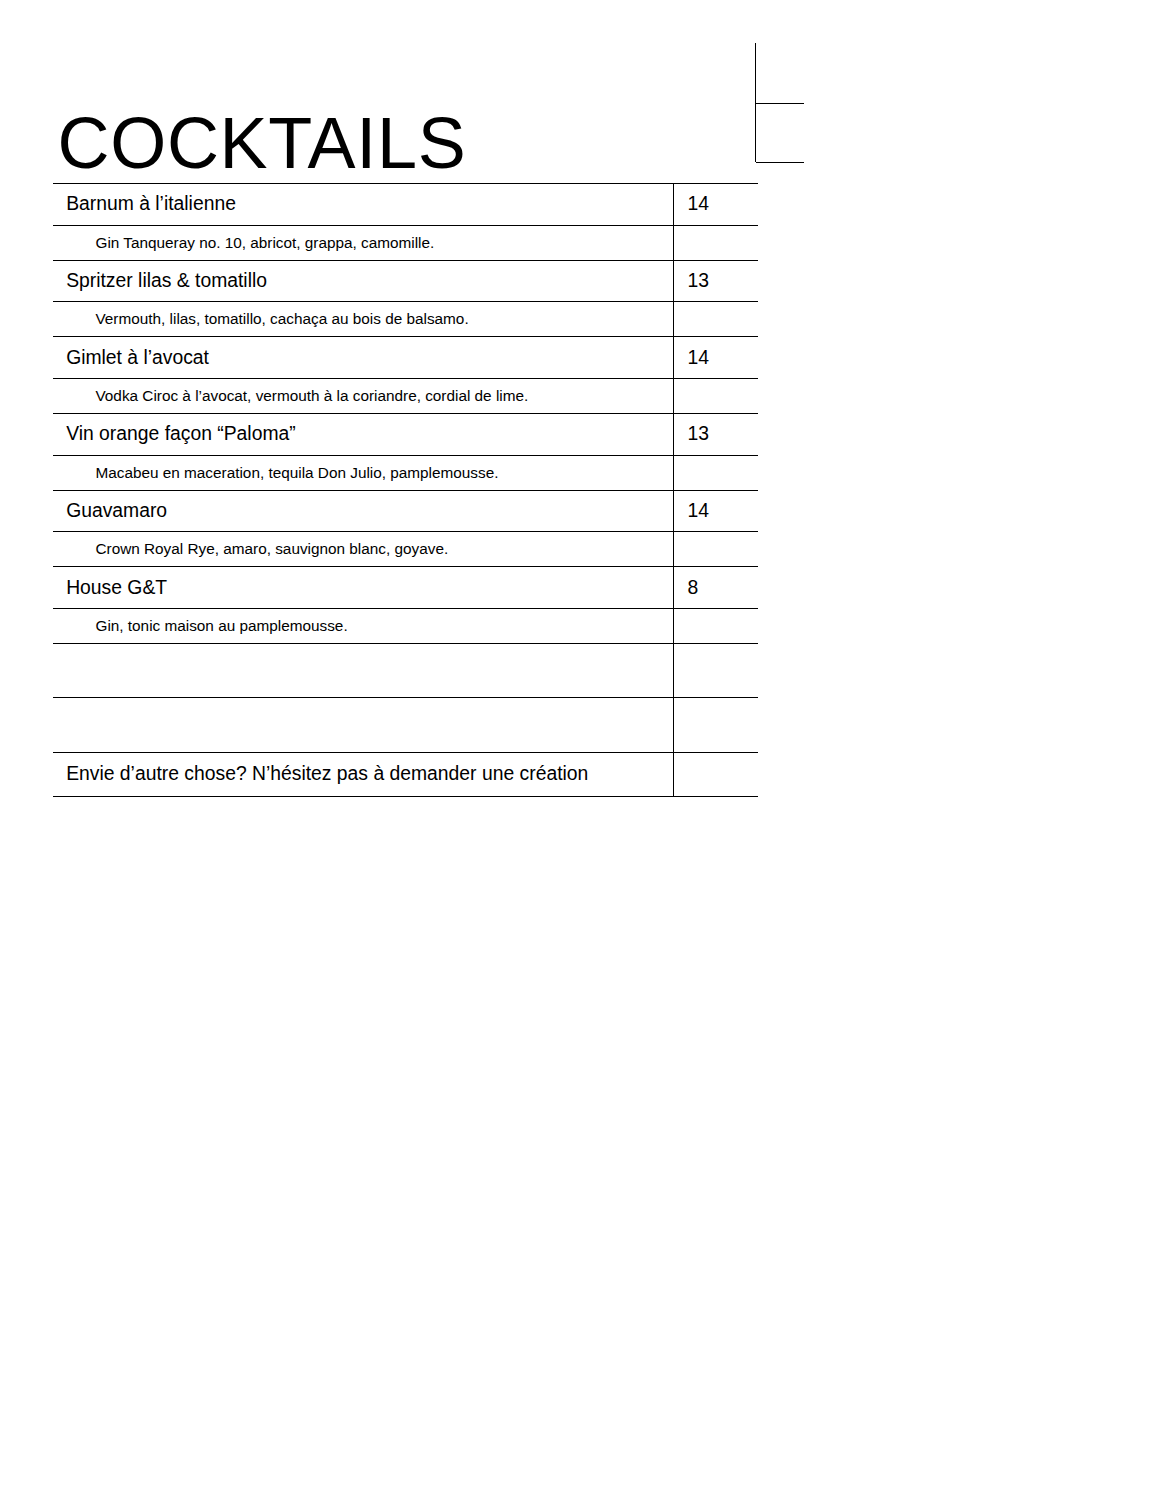COCKTAILS
| Barnum à l’italienne | 14 |
| Gin Tanqueray no. 10, abricot, grappa, camomille. | |
| Spritzer lilas & tomatillo | 13 |
| Vermouth, lilas, tomatillo, cachaça au bois de balsamo. | |
| Gimlet à l’avocat | 14 |
| Vodka Ciroc à l’avocat, vermouth à la coriandre, cordial de lime. | |
| Vin orange façon “Paloma” | 13 |
| Macabeu en maceration, tequila Don Julio, pamplemousse. | |
| Guavamaro | 14 |
| Crown Royal Rye, amaro, sauvignon blanc, goyave. | |
| House G&T | 8 |
| Gin, tonic maison au pamplemousse. | |
| Envie d’autre chose? N’hésitez pas à demander une création | |